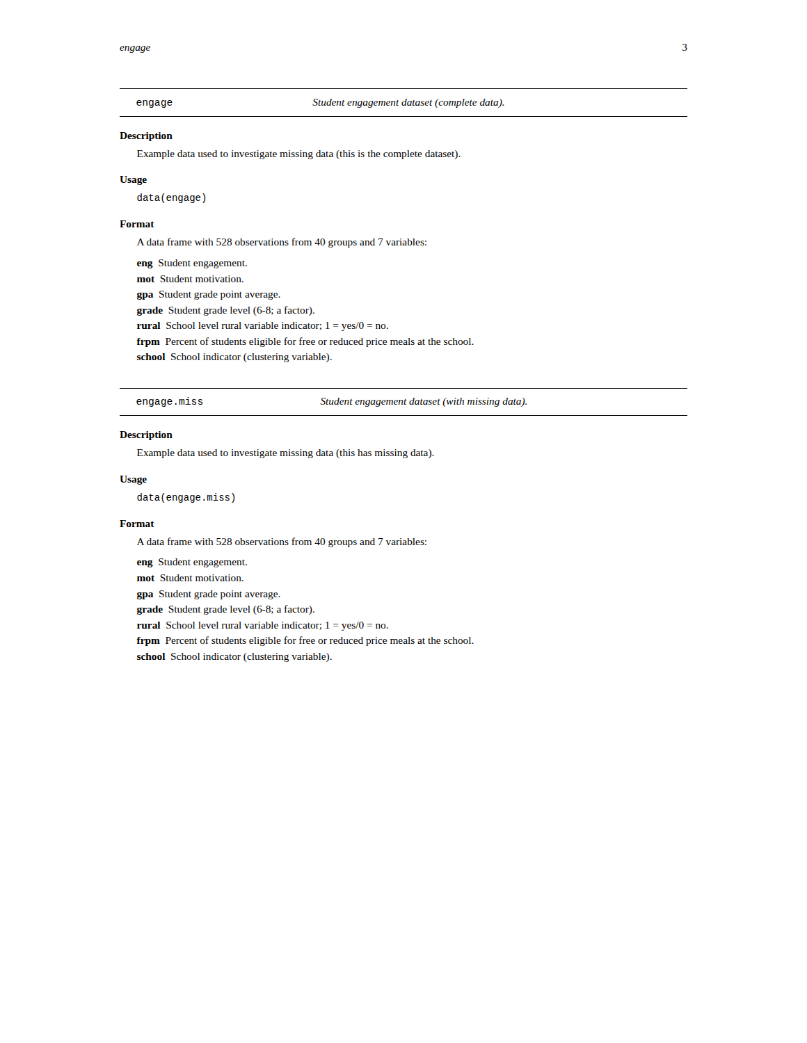engage 3
engage Student engagement dataset (complete data).
Description
Example data used to investigate missing data (this is the complete dataset).
Usage
data(engage)
Format
A data frame with 528 observations from 40 groups and 7 variables:
eng
Student engagement.
mot
Student motivation.
gpa
Student grade point average.
grade
Student grade level (6-8; a factor).
rural
School level rural variable indicator; 1 = yes/0 = no.
frpm
Percent of students eligible for free or reduced price meals at the school.
school
School indicator (clustering variable).
engage.miss Student engagement dataset (with missing data).
Description
Example data used to investigate missing data (this has missing data).
Usage
data(engage.miss)
Format
A data frame with 528 observations from 40 groups and 7 variables:
eng
Student engagement.
mot
Student motivation.
gpa
Student grade point average.
grade
Student grade level (6-8; a factor).
rural
School level rural variable indicator; 1 = yes/0 = no.
frpm
Percent of students eligible for free or reduced price meals at the school.
school
School indicator (clustering variable).